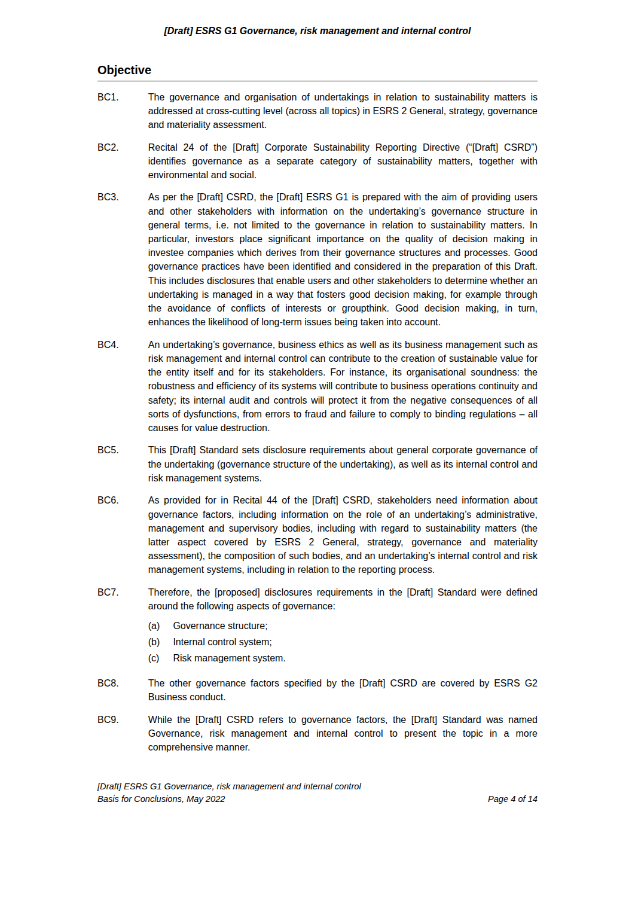[Draft] ESRS G1 Governance, risk management and internal control
Objective
BC1. The governance and organisation of undertakings in relation to sustainability matters is addressed at cross-cutting level (across all topics) in ESRS 2 General, strategy, governance and materiality assessment.
BC2. Recital 24 of the [Draft] Corporate Sustainability Reporting Directive (“[Draft] CSRD”) identifies governance as a separate category of sustainability matters, together with environmental and social.
BC3. As per the [Draft] CSRD, the [Draft] ESRS G1 is prepared with the aim of providing users and other stakeholders with information on the undertaking’s governance structure in general terms, i.e. not limited to the governance in relation to sustainability matters. In particular, investors place significant importance on the quality of decision making in investee companies which derives from their governance structures and processes. Good governance practices have been identified and considered in the preparation of this Draft. This includes disclosures that enable users and other stakeholders to determine whether an undertaking is managed in a way that fosters good decision making, for example through the avoidance of conflicts of interests or groupthink. Good decision making, in turn, enhances the likelihood of long-term issues being taken into account.
BC4. An undertaking’s governance, business ethics as well as its business management such as risk management and internal control can contribute to the creation of sustainable value for the entity itself and for its stakeholders. For instance, its organisational soundness: the robustness and efficiency of its systems will contribute to business operations continuity and safety; its internal audit and controls will protect it from the negative consequences of all sorts of dysfunctions, from errors to fraud and failure to comply to binding regulations – all causes for value destruction.
BC5. This [Draft] Standard sets disclosure requirements about general corporate governance of the undertaking (governance structure of the undertaking), as well as its internal control and risk management systems.
BC6. As provided for in Recital 44 of the [Draft] CSRD, stakeholders need information about governance factors, including information on the role of an undertaking’s administrative, management and supervisory bodies, including with regard to sustainability matters (the latter aspect covered by ESRS 2 General, strategy, governance and materiality assessment), the composition of such bodies, and an undertaking’s internal control and risk management systems, including in relation to the reporting process.
BC7. Therefore, the [proposed] disclosures requirements in the [Draft] Standard were defined around the following aspects of governance:
(a) Governance structure;
(b) Internal control system;
(c) Risk management system.
BC8. The other governance factors specified by the [Draft] CSRD are covered by ESRS G2 Business conduct.
BC9. While the [Draft] CSRD refers to governance factors, the [Draft] Standard was named Governance, risk management and internal control to present the topic in a more comprehensive manner.
[Draft] ESRS G1 Governance, risk management and internal control
Basis for Conclusions, May 2022
Page 4 of 14